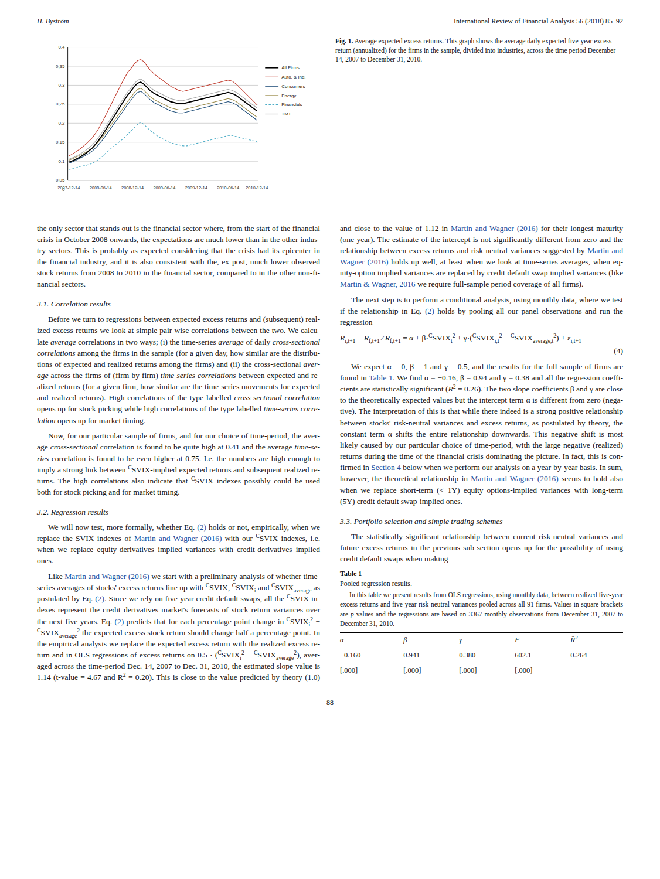H. Byström International Review of Financial Analysis 56 (2018) 85–92
0,4 0,35 0,3 0,25 0,2 0,15 0,1 0,05 0 2007-12-14 2008-06-14 2008-12-14 2009-06-14 2009-12-14 2010-06-14 2010-12-14 All Firms Auto. & Ind. Consumers Energy Financials TMT
Fig. 1. Average expected excess returns. This graph shows the average daily expected five-year excess return (annualized) for the firms in the sample, divided into industries, across the time period December 14, 2007 to December 31, 2010.
the only sector that stands out is the financial sector where, from the start of the financial crisis in October 2008 onwards, the expectations are much lower than in the other industry sectors. This is probably as expected considering that the crisis had its epicenter in the financial industry, and it is also consistent with the, ex post, much lower observed stock returns from 2008 to 2010 in the financial sector, compared to in the other non-financial sectors.
3.1. Correlation results
Before we turn to regressions between expected excess returns and (subsequent) realized excess returns we look at simple pair-wise correlations between the two. We calculate average correlations in two ways; (i) the time-series average of daily cross-sectional correlations among the firms in the sample (for a given day, how similar are the distributions of expected and realized returns among the firms) and (ii) the cross-sectional average across the firms of (firm by firm) time-series correlations between expected and realized returns (for a given firm, how similar are the time-series movements for expected and realized returns). High correlations of the type labelled cross-sectional correlation opens up for stock picking while high correlations of the type labelled time-series correlation opens up for market timing.
Now, for our particular sample of firms, and for our choice of time-period, the average cross-sectional correlation is found to be quite high at 0.41 and the average time-series correlation is found to be even higher at 0.75. I.e. the numbers are high enough to imply a strong link between CSVIX-implied expected returns and subsequent realized returns. The high correlations also indicate that CSVIX indexes possibly could be used both for stock picking and for market timing.
3.2. Regression results
We will now test, more formally, whether Eq. (2) holds or not, empirically, when we replace the SVIX indexes of Martin and Wagner (2016) with our CSVIX indexes, i.e. when we replace equity-derivatives implied variances with credit-derivatives implied ones.
Like Martin and Wagner (2016) we start with a preliminary analysis of whether time-series averages of stocks' excess returns line up with CSVIX, CSVIXi and CSVIXaverage as postulated by Eq. (2). Since we rely on five-year credit default swaps, all the CSVIX indexes represent the credit derivatives market's forecasts of stock return variances over the next five years. Eq. (2) predicts that for each percentage point change in CSVIXi2 − CSVIXaverage2 the expected excess stock return should change half a percentage point. In the empirical analysis we replace the expected excess return with the realized excess return and in OLS regressions of excess returns on 0.5 · (CSVIXi2 − CSVIXaverage2), averaged across the time-period Dec. 14, 2007 to Dec. 31, 2010, the estimated slope value is 1.14 (t-value = 4.67 and R2 = 0.20). This is close to the value predicted by theory (1.0) and close to the value of 1.12 in Martin and Wagner (2016) for their longest maturity (one year). The estimate of the intercept is not significantly different from zero and the relationship between excess returns and risk-neutral variances suggested by Martin and Wagner (2016) holds up well, at least when we look at time-series averages, when equity-option implied variances are replaced by credit default swap implied variances (like Martin & Wagner, 2016 we require full-sample period coverage of all firms).
The next step is to perform a conditional analysis, using monthly data, where we test if the relationship in Eq. (2) holds by pooling all our panel observations and run the regression
Ri,t+1 − Rf,t+1 ⁄ Rf,t+1 = α + β·CSVIXt2 + γ·(CSVIXi,t2 − CSVIXaverage,t2) + εi,t+1
(4)
We expect α = 0, β = 1 and γ = 0.5, and the results for the full sample of firms are found in Table 1. We find α = −0.16, β = 0.94 and γ = 0.38 and all the regression coefficients are statistically significant (R2 = 0.26). The two slope coefficients β and γ are close to the theoretically expected values but the intercept term α is different from zero (negative). The interpretation of this is that while there indeed is a strong positive relationship between stocks' risk-neutral variances and excess returns, as postulated by theory, the constant term α shifts the entire relationship downwards. This negative shift is most likely caused by our particular choice of time-period, with the large negative (realized) returns during the time of the financial crisis dominating the picture. In fact, this is confirmed in Section 4 below when we perform our analysis on a year-by-year basis. In sum, however, the theoretical relationship in Martin and Wagner (2016) seems to hold also when we replace short-term (< 1Y) equity options-implied variances with long-term (5Y) credit default swap-implied ones.
3.3. Portfolio selection and simple trading schemes
The statistically significant relationship between current risk-neutral variances and future excess returns in the previous sub-section opens up for the possibility of using credit default swaps when making
Table 1
Pooled regression results.
In this table we present results from OLS regressions, using monthly data, between realized five-year excess returns and five-year risk-neutral variances pooled across all 91 firms. Values in square brackets are p-values and the regressions are based on 3367 monthly observations from December 31, 2007 to December 31, 2010.
| α | β | γ | F | R̄ 2 |
| --- | --- | --- | --- | --- |
| −0.160 | 0.941 | 0.380 | 602.1 | 0.264 |
| [.000] | [.000] | [.000] | [.000] | |
88